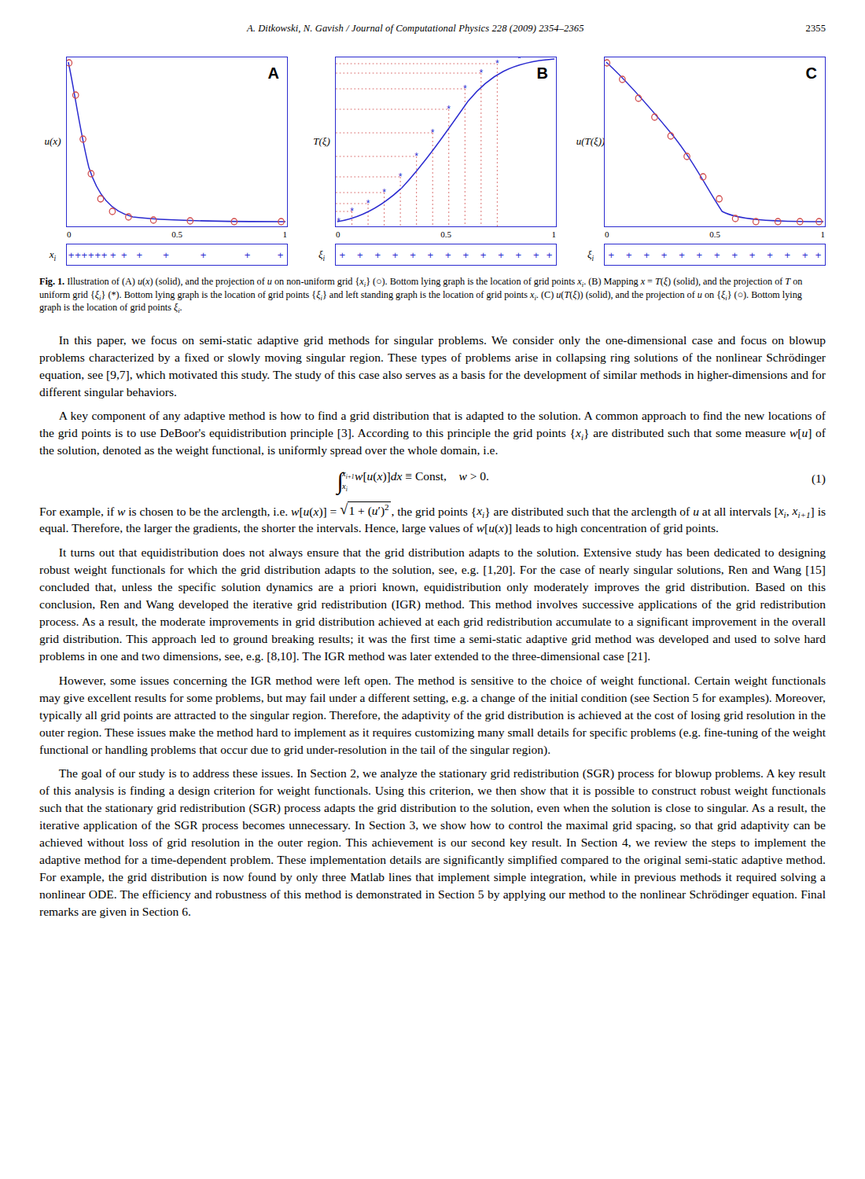A. Ditkowski, N. Gavish / Journal of Computational Physics 228 (2009) 2354–2365 2355
u(x)
10
A
00.51
xi
+ + + + + + + + + + + + +
T(ξ)
10
B
+ + + + + + + + + + + + +
* * * * * * * * * * * * *
00.51
ξi
+ + + + + + + + + + + + +
u(T(ξ))
10
C
00.51
ξi
+ + + + + + + + + + + + +
Fig. 1. Illustration of (A) u(x) (solid), and the projection of u on non-uniform grid {xi} (○). Bottom lying graph is the location of grid points xi. (B) Mapping x = T(ξ) (solid), and the projection of T on uniform grid {ξi} (*). Bottom lying graph is the location of grid points {ξi} and left standing graph is the location of grid points xi. (C) u(T(ξ)) (solid), and the projection of u on {ξi} (○). Bottom lying graph is the location of grid points ξi.
In this paper, we focus on semi-static adaptive grid methods for singular problems. We consider only the one-dimensional case and focus on blowup problems characterized by a fixed or slowly moving singular region. These types of problems arise in collapsing ring solutions of the nonlinear Schrödinger equation, see [9,7], which motivated this study. The study of this case also serves as a basis for the development of similar methods in higher-dimensions and for different singular behaviors.
A key component of any adaptive method is how to find a grid distribution that is adapted to the solution. A common approach to find the new locations of the grid points is to use DeBoor's equidistribution principle [3]. According to this principle the grid points {xi} are distributed such that some measure w[u] of the solution, denoted as the weight functional, is uniformly spread over the whole domain, i.e.
∫xi+1 xi w[u(x)]dx ≡ Const, w > 0.
(1)
For example, if w is chosen to be the arclength, i.e. w[u(x)] = 1 + (u′)2, the grid points {xi} are distributed such that the arclength of u at all intervals [xi, xi+1] is equal. Therefore, the larger the gradients, the shorter the intervals. Hence, large values of w[u(x)] leads to high concentration of grid points.
It turns out that equidistribution does not always ensure that the grid distribution adapts to the solution. Extensive study has been dedicated to designing robust weight functionals for which the grid distribution adapts to the solution, see, e.g. [1,20]. For the case of nearly singular solutions, Ren and Wang [15] concluded that, unless the specific solution dynamics are a priori known, equidistribution only moderately improves the grid distribution. Based on this conclusion, Ren and Wang developed the iterative grid redistribution (IGR) method. This method involves successive applications of the grid redistribution process. As a result, the moderate improvements in grid distribution achieved at each grid redistribution accumulate to a significant improvement in the overall grid distribution. This approach led to ground breaking results; it was the first time a semi-static adaptive grid method was developed and used to solve hard problems in one and two dimensions, see, e.g. [8,10]. The IGR method was later extended to the three-dimensional case [21].
However, some issues concerning the IGR method were left open. The method is sensitive to the choice of weight functional. Certain weight functionals may give excellent results for some problems, but may fail under a different setting, e.g. a change of the initial condition (see Section 5 for examples). Moreover, typically all grid points are attracted to the singular region. Therefore, the adaptivity of the grid distribution is achieved at the cost of losing grid resolution in the outer region. These issues make the method hard to implement as it requires customizing many small details for specific problems (e.g. fine-tuning of the weight functional or handling problems that occur due to grid under-resolution in the tail of the singular region).
The goal of our study is to address these issues. In Section 2, we analyze the stationary grid redistribution (SGR) process for blowup problems. A key result of this analysis is finding a design criterion for weight functionals. Using this criterion, we then show that it is possible to construct robust weight functionals such that the stationary grid redistribution (SGR) process adapts the grid distribution to the solution, even when the solution is close to singular. As a result, the iterative application of the SGR process becomes unnecessary. In Section 3, we show how to control the maximal grid spacing, so that grid adaptivity can be achieved without loss of grid resolution in the outer region. This achievement is our second key result. In Section 4, we review the steps to implement the adaptive method for a time-dependent problem. These implementation details are significantly simplified compared to the original semi-static adaptive method. For example, the grid distribution is now found by only three Matlab lines that implement simple integration, while in previous methods it required solving a nonlinear ODE. The efficiency and robustness of this method is demonstrated in Section 5 by applying our method to the nonlinear Schrödinger equation. Final remarks are given in Section 6.